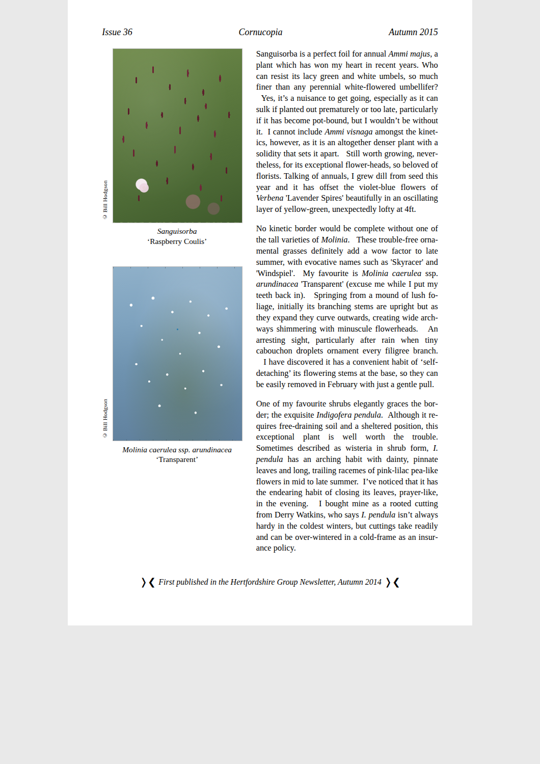Issue 36 Cornucopia Autumn 2015
© Bill Hodgson
Sanguisorba
‘Raspberry Coulis’
© Bill Hodgson
Molinia caerulea ssp. arundinacea
‘Transparent’
Sanguisorba is a perfect foil for annual Ammi majus, a plant which has won my heart in recent years. Who can resist its lacy green and white umbels, so much finer than any perennial white-flowered umbellifer? Yes, it’s a nuisance to get going, especially as it can sulk if planted out prematurely or too late, particularly if it has become pot-bound, but I wouldn’t be without it. I cannot include Ammi visnaga amongst the kinetics, however, as it is an altogether denser plant with a solidity that sets it apart. Still worth growing, nevertheless, for its exceptional flower-heads, so beloved of florists. Talking of annuals, I grew dill from seed this year and it has offset the violet-blue flowers of Verbena 'Lavender Spires' beautifully in an oscillating layer of yellow-green, unexpectedly lofty at 4ft.
No kinetic border would be complete without one of the tall varieties of Molinia. These trouble-free ornamental grasses definitely add a wow factor to late summer, with evocative names such as 'Skyracer' and 'Windspiel'. My favourite is Molinia caerulea ssp. arundinacea 'Transparent' (excuse me while I put my teeth back in). Springing from a mound of lush foliage, initially its branching stems are upright but as they expand they curve outwards, creating wide archways shimmering with minuscule flowerheads. An arresting sight, particularly after rain when tiny cabouchon droplets ornament every filigree branch. I have discovered it has a convenient habit of ‘self-detaching’ its flowering stems at the base, so they can be easily removed in February with just a gentle pull.
One of my favourite shrubs elegantly graces the border; the exquisite Indigofera pendula. Although it requires free-draining soil and a sheltered position, this exceptional plant is well worth the trouble. Sometimes described as wisteria in shrub form, I. pendula has an arching habit with dainty, pinnate leaves and long, trailing racemes of pink-lilac pea-like flowers in mid to late summer. I’ve noticed that it has the endearing habit of closing its leaves, prayer-like, in the evening. I bought mine as a rooted cutting from Derry Watkins, who says I. pendula isn’t always hardy in the coldest winters, but cuttings take readily and can be over-wintered in a cold-frame as an insurance policy.
❭❮First published in the Hertfordshire Group Newsletter, Autumn 2014❭❮